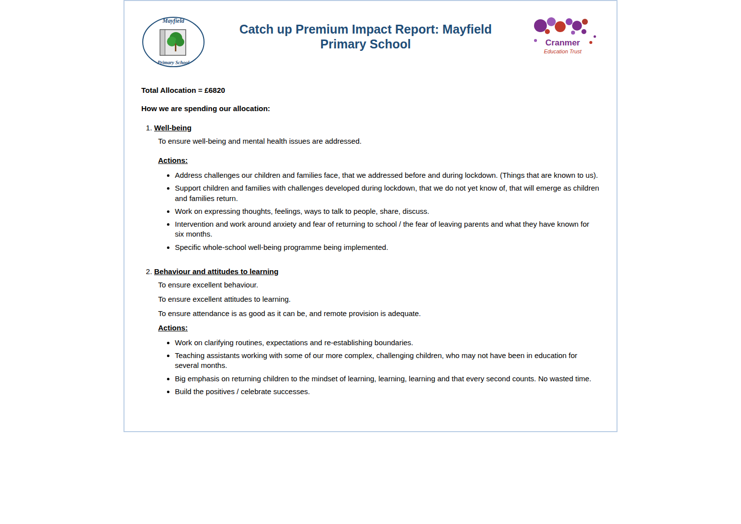Mayfield Primary School
Catch up Premium Impact Report: Mayfield Primary School
Cranmer Education Trust
Total Allocation = £6820
How we are spending our allocation:
Well-being
To ensure well-being and mental health issues are addressed.
Actions:
Address challenges our children and families face, that we addressed before and during lockdown. (Things that are known to us).
Support children and families with challenges developed during lockdown, that we do not yet know of, that will emerge as children and families return.
Work on expressing thoughts, feelings, ways to talk to people, share, discuss.
Intervention and work around anxiety and fear of returning to school / the fear of leaving parents and what they have known for six months.
Specific whole-school well-being programme being implemented.
Behaviour and attitudes to learning
To ensure excellent behaviour.
To ensure excellent attitudes to learning.
To ensure attendance is as good as it can be, and remote provision is adequate.
Actions:
Work on clarifying routines, expectations and re-establishing boundaries.
Teaching assistants working with some of our more complex, challenging children, who may not have been in education for several months.
Big emphasis on returning children to the mindset of learning, learning, learning and that every second counts. No wasted time.
Build the positives / celebrate successes.